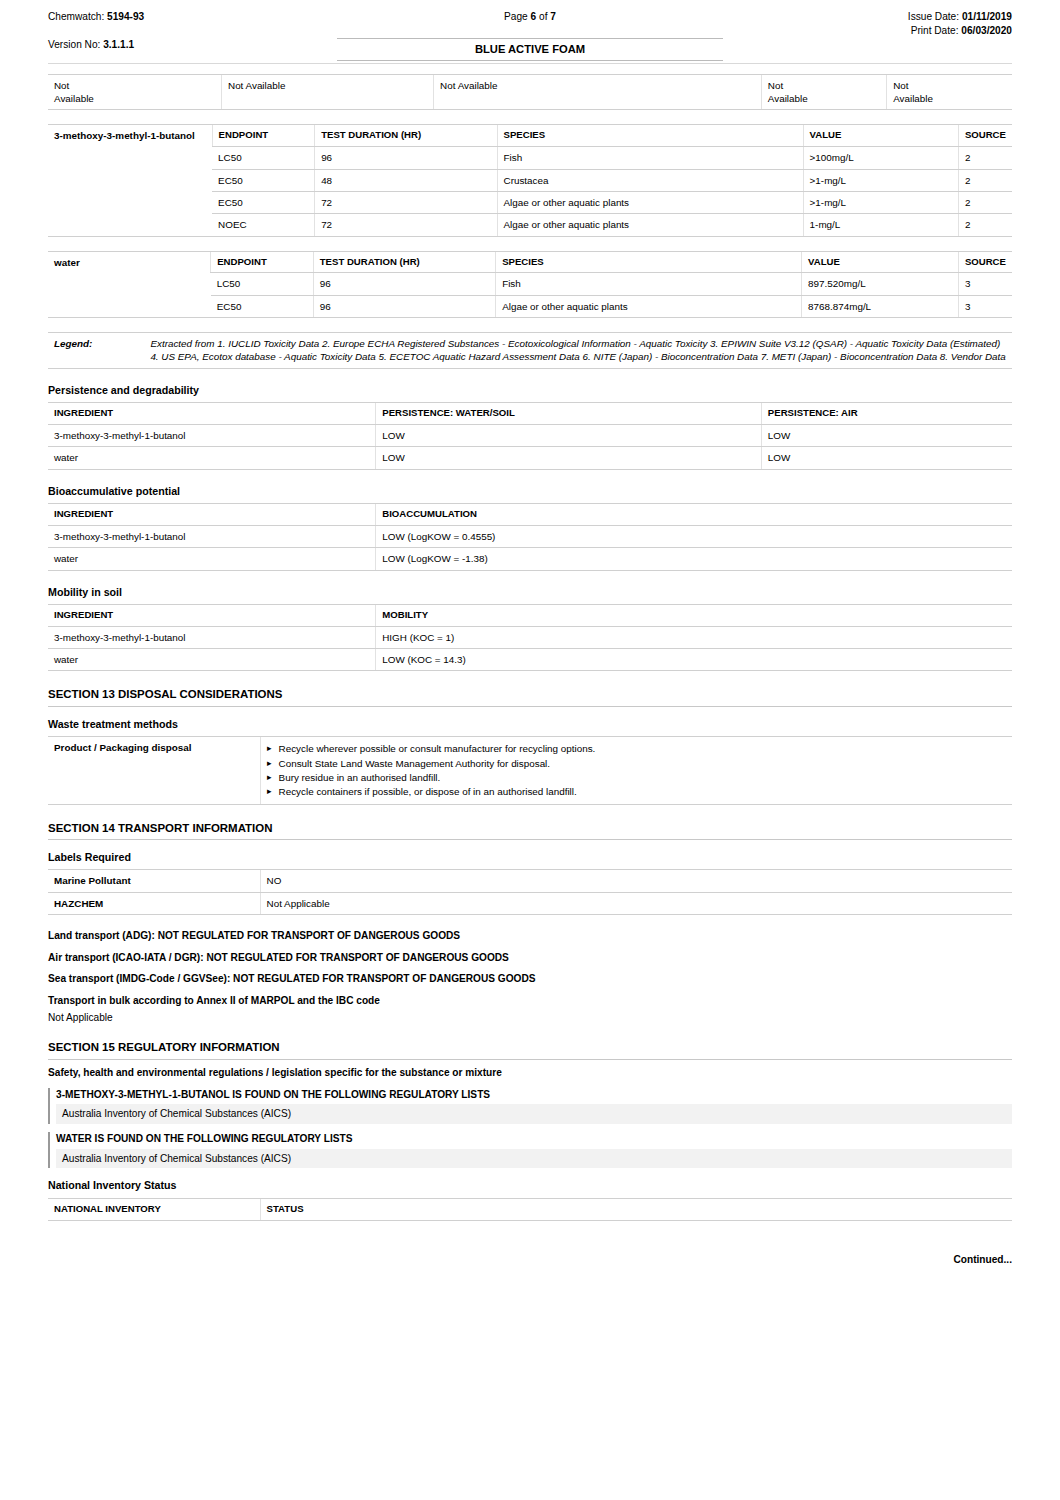Chemwatch: 5194-93
Version No: 3.1.1.1
Page 6 of 7
BLUE ACTIVE FOAM
Issue Date: 01/11/2019
Print Date: 06/03/2020
| Not Available | Not Available | Not Available | Not Available | Not Available |
| 3-methoxy-3-methyl-1-butanol | ENDPOINT | TEST DURATION (HR) | SPECIES | VALUE | SOURCE |
| LC50 | 96 | Fish | >100mg/L | 2 |
| EC50 | 48 | Crustacea | >1-mg/L | 2 |
| EC50 | 72 | Algae or other aquatic plants | >1-mg/L | 2 |
| NOEC | 72 | Algae or other aquatic plants | 1-mg/L | 2 |
| water | ENDPOINT | TEST DURATION (HR) | SPECIES | VALUE | SOURCE |
| LC50 | 96 | Fish | 897.520mg/L | 3 |
| EC50 | 96 | Algae or other aquatic plants | 8768.874mg/L | 3 |
| Legend: | Extracted from 1. IUCLID Toxicity Data 2. Europe ECHA Registered Substances - Ecotoxicological Information - Aquatic Toxicity 3. EPIWIN Suite V3.12 (QSAR) - Aquatic Toxicity Data (Estimated) 4. US EPA, Ecotox database - Aquatic Toxicity Data 5. ECETOC Aquatic Hazard Assessment Data 6. NITE (Japan) - Bioconcentration Data 7. METI (Japan) - Bioconcentration Data 8. Vendor Data |
Persistence and degradability
| Ingredient | Persistence: Water/Soil | Persistence: Air |
| 3-methoxy-3-methyl-1-butanol | LOW | LOW |
| water | LOW | LOW |
Bioaccumulative potential
| Ingredient | Bioaccumulation |
| 3-methoxy-3-methyl-1-butanol | LOW (LogKOW = 0.4555) |
| water | LOW (LogKOW = -1.38) |
Mobility in soil
| Ingredient | Mobility |
| 3-methoxy-3-methyl-1-butanol | HIGH (KOC = 1) |
| water | LOW (KOC = 14.3) |
SECTION 13 DISPOSAL CONSIDERATIONS
Waste treatment methods
| Product / Packaging disposal | Recycle wherever possible or consult manufacturer for recycling options. Consult State Land Waste Management Authority for disposal. Bury residue in an authorised landfill. Recycle containers if possible, or dispose of in an authorised landfill. |
SECTION 14 TRANSPORT INFORMATION
Labels Required
| Marine Pollutant | NO |
| HAZCHEM | Not Applicable |
Land transport (ADG): NOT REGULATED FOR TRANSPORT OF DANGEROUS GOODS
Air transport (ICAO-IATA / DGR): NOT REGULATED FOR TRANSPORT OF DANGEROUS GOODS
Sea transport (IMDG-Code / GGVSee): NOT REGULATED FOR TRANSPORT OF DANGEROUS GOODS
Transport in bulk according to Annex II of MARPOL and the IBC code
Not Applicable
SECTION 15 REGULATORY INFORMATION
Safety, health and environmental regulations / legislation specific for the substance or mixture
3-METHOXY-3-METHYL-1-BUTANOL IS FOUND ON THE FOLLOWING REGULATORY LISTS
Australia Inventory of Chemical Substances (AICS)
WATER IS FOUND ON THE FOLLOWING REGULATORY LISTS
Australia Inventory of Chemical Substances (AICS)
National Inventory Status
| National Inventory | Status |
Continued...